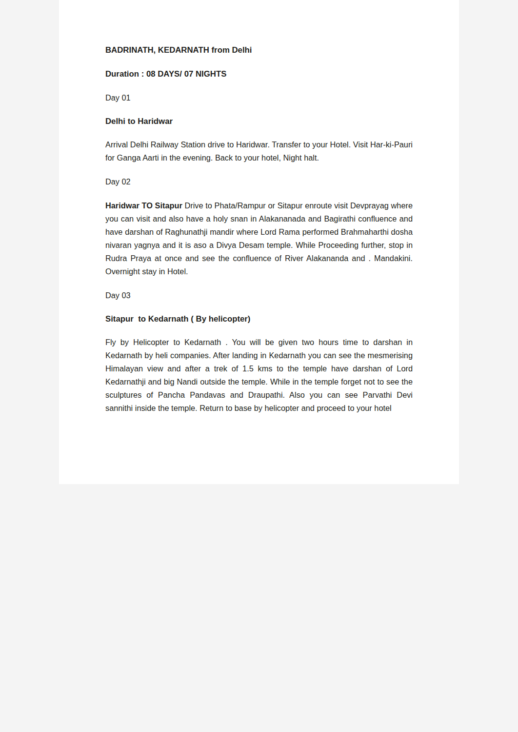BADRINATH, KEDARNATH from Delhi
Duration : 08 DAYS/ 07 NIGHTS
Day 01
Delhi to Haridwar
Arrival Delhi Railway Station drive to Haridwar. Transfer to your Hotel. Visit Har-ki-Pauri for Ganga Aarti in the evening. Back to your hotel, Night halt.
Day 02
Haridwar TO Sitapur Drive to Phata/Rampur or Sitapur enroute visit Devprayag where you can visit and also have a holy snan in Alakananada and Bagirathi confluence and have darshan of Raghunathji mandir where Lord Rama performed Brahmaharthi dosha nivaran yagnya and it is aso a Divya Desam temple. While Proceeding further, stop in Rudra Praya at once and see the confluence of River Alakananda and . Mandakini. Overnight stay in Hotel.
Day 03
Sitapur to Kedarnath ( By helicopter)
Fly by Helicopter to Kedarnath . You will be given two hours time to darshan in Kedarnath by heli companies. After landing in Kedarnath you can see the mesmerising Himalayan view and after a trek of 1.5 kms to the temple have darshan of Lord Kedarnathji and big Nandi outside the temple. While in the temple forget not to see the sculptures of Pancha Pandavas and Draupathi. Also you can see Parvathi Devi sannithi inside the temple. Return to base by helicopter and proceed to your hotel